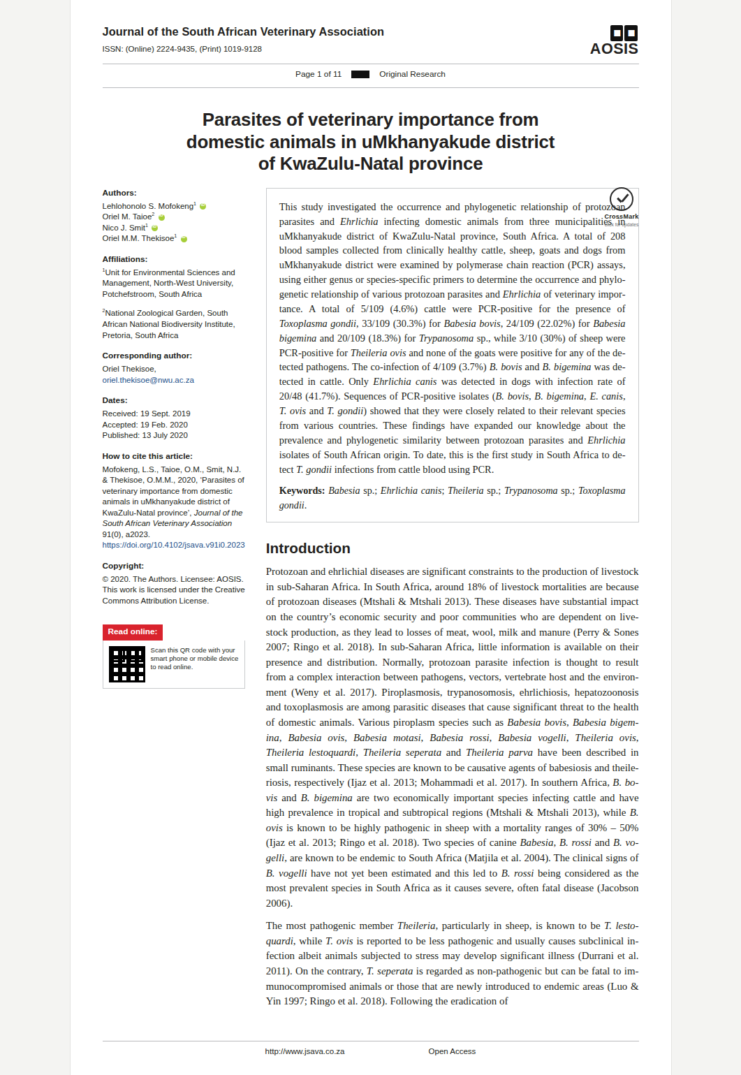Journal of the South African Veterinary Association
ISSN: (Online) 2224-9435, (Print) 1019-9128
■■
AOSIS
Page 1 of 11 Original Research
Parasites of veterinary importance from
domestic animals in uMkhanyakude district
of KwaZulu-Natal province
CrossMark
click for updates
Authors:
Lehlohonolo S. Mofokeng1
Oriel M. Taioe2
Nico J. Smit1
Oriel M.M. Thekisoe1
Affiliations:
1Unit for Environmental Sciences and Management, North-West University, Potchefstroom, South Africa
2National Zoological Garden, South African National Biodiversity Institute, Pretoria, South Africa
Corresponding author:
Oriel Thekisoe,
oriel.thekisoe@nwu.ac.za
Dates:
Received: 19 Sept. 2019
Accepted: 19 Feb. 2020
Published: 13 July 2020
How to cite this article:
Mofokeng, L.S., Taioe, O.M., Smit, N.J. & Thekisoe, O.M.M., 2020, ‘Parasites of veterinary importance from domestic animals in uMkhanyakude district of KwaZulu-Natal province’, Journal of the South African Veterinary Association 91(0), a2023. https://doi.org/10.4102/jsava.v91i0.2023
Copyright:
© 2020. The Authors. Licensee: AOSIS. This work is licensed under the Creative Commons Attribution License.
Read online:
Scan this QR code with your smart phone or mobile device to read online.
This study investigated the occurrence and phylogenetic relationship of protozoan parasites and Ehrlichia infecting domestic animals from three municipalities in uMkhanyakude district of KwaZulu-Natal province, South Africa. A total of 208 blood samples collected from clinically healthy cattle, sheep, goats and dogs from uMkhanyakude district were examined by polymerase chain reaction (PCR) assays, using either genus or species-specific primers to determine the occurrence and phylogenetic relationship of various protozoan parasites and Ehrlichia of veterinary importance. A total of 5/109 (4.6%) cattle were PCR-positive for the presence of Toxoplasma gondii, 33/109 (30.3%) for Babesia bovis, 24/109 (22.02%) for Babesia bigemina and 20/109 (18.3%) for Trypanosoma sp., while 3/10 (30%) of sheep were PCR-positive for Theileria ovis and none of the goats were positive for any of the detected pathogens. The co-infection of 4/109 (3.7%) B. bovis and B. bigemina was detected in cattle. Only Ehrlichia canis was detected in dogs with infection rate of 20/48 (41.7%). Sequences of PCR-positive isolates (B. bovis, B. bigemina, E. canis, T. ovis and T. gondii) showed that they were closely related to their relevant species from various countries. These findings have expanded our knowledge about the prevalence and phylogenetic similarity between protozoan parasites and Ehrlichia isolates of South African origin. To date, this is the first study in South Africa to detect T. gondii infections from cattle blood using PCR.
Keywords: Babesia sp.; Ehrlichia canis; Theileria sp.; Trypanosoma sp.; Toxoplasma gondii.
Introduction
Protozoan and ehrlichial diseases are significant constraints to the production of livestock in sub-Saharan Africa. In South Africa, around 18% of livestock mortalities are because of protozoan diseases (Mtshali & Mtshali 2013). These diseases have substantial impact on the country’s economic security and poor communities who are dependent on livestock production, as they lead to losses of meat, wool, milk and manure (Perry & Sones 2007; Ringo et al. 2018). In sub-Saharan Africa, little information is available on their presence and distribution. Normally, protozoan parasite infection is thought to result from a complex interaction between pathogens, vectors, vertebrate host and the environment (Weny et al. 2017). Piroplasmosis, trypanosomosis, ehrlichiosis, hepatozoonosis and toxoplasmosis are among parasitic diseases that cause significant threat to the health of domestic animals. Various piroplasm species such as Babesia bovis, Babesia bigemina, Babesia ovis, Babesia motasi, Babesia rossi, Babesia vogelli, Theileria ovis, Theileria lestoquardi, Theileria seperata and Theileria parva have been described in small ruminants. These species are known to be causative agents of babesiosis and theileriosis, respectively (Ijaz et al. 2013; Mohammadi et al. 2017). In southern Africa, B. bovis and B. bigemina are two economically important species infecting cattle and have high prevalence in tropical and subtropical regions (Mtshali & Mtshali 2013), while B. ovis is known to be highly pathogenic in sheep with a mortality ranges of 30% – 50% (Ijaz et al. 2013; Ringo et al. 2018). Two species of canine Babesia, B. rossi and B. vogelli, are known to be endemic to South Africa (Matjila et al. 2004). The clinical signs of B. vogelli have not yet been estimated and this led to B. rossi being considered as the most prevalent species in South Africa as it causes severe, often fatal disease (Jacobson 2006).
The most pathogenic member Theileria, particularly in sheep, is known to be T. lestoquardi, while T. ovis is reported to be less pathogenic and usually causes subclinical infection albeit animals subjected to stress may develop significant illness (Durrani et al. 2011). On the contrary, T. seperata is regarded as non-pathogenic but can be fatal to immunocompromised animals or those that are newly introduced to endemic areas (Luo & Yin 1997; Ringo et al. 2018). Following the eradication of
http://www.jsava.co.za Open Access